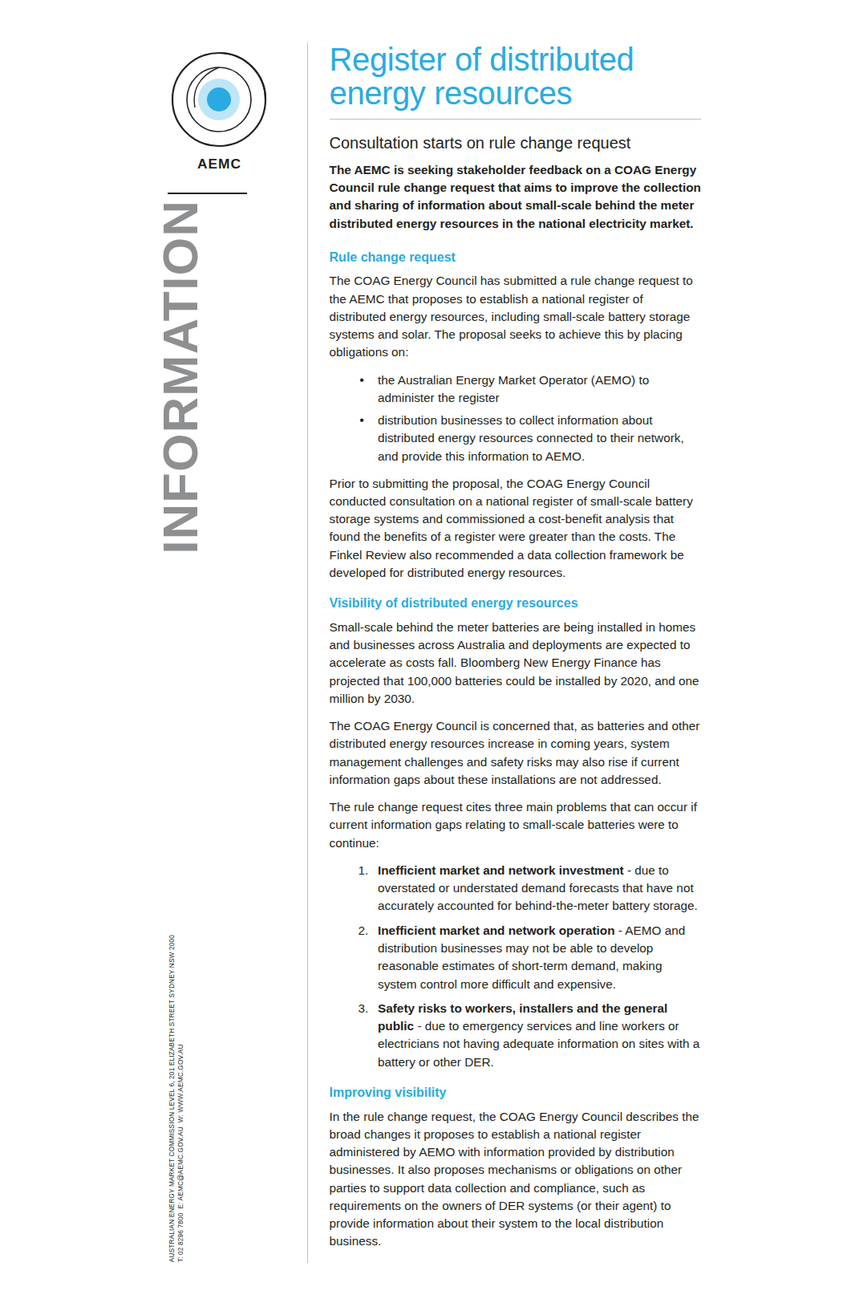AEMC
INFORMATION
AUSTRALIAN ENERGY MARKET COMMISSION LEVEL 6, 201 ELIZABETH STREET SYDNEY NSW 2000 T: 02 8296 7800 E: AEMC@AEMC.GOV.AU W: WWW.AEMC.GOV.AU
Register of distributed energy resources
Consultation starts on rule change request
The AEMC is seeking stakeholder feedback on a COAG Energy Council rule change request that aims to improve the collection and sharing of information about small-scale behind the meter distributed energy resources in the national electricity market.
Rule change request
The COAG Energy Council has submitted a rule change request to the AEMC that proposes to establish a national register of distributed energy resources, including small-scale battery storage systems and solar. The proposal seeks to achieve this by placing obligations on:
the Australian Energy Market Operator (AEMO) to administer the register
distribution businesses to collect information about distributed energy resources connected to their network, and provide this information to AEMO.
Prior to submitting the proposal, the COAG Energy Council conducted consultation on a national register of small-scale battery storage systems and commissioned a cost-benefit analysis that found the benefits of a register were greater than the costs. The Finkel Review also recommended a data collection framework be developed for distributed energy resources.
Visibility of distributed energy resources
Small-scale behind the meter batteries are being installed in homes and businesses across Australia and deployments are expected to accelerate as costs fall. Bloomberg New Energy Finance has projected that 100,000 batteries could be installed by 2020, and one million by 2030.
The COAG Energy Council is concerned that, as batteries and other distributed energy resources increase in coming years, system management challenges and safety risks may also rise if current information gaps about these installations are not addressed.
The rule change request cites three main problems that can occur if current information gaps relating to small-scale batteries were to continue:
Inefficient market and network investment - due to overstated or understated demand forecasts that have not accurately accounted for behind-the-meter battery storage.
Inefficient market and network operation - AEMO and distribution businesses may not be able to develop reasonable estimates of short-term demand, making system control more difficult and expensive.
Safety risks to workers, installers and the general public - due to emergency services and line workers or electricians not having adequate information on sites with a battery or other DER.
Improving visibility
In the rule change request, the COAG Energy Council describes the broad changes it proposes to establish a national register administered by AEMO with information provided by distribution businesses. It also proposes mechanisms or obligations on other parties to support data collection and compliance, such as requirements on the owners of DER systems (or their agent) to provide information about their system to the local distribution business.